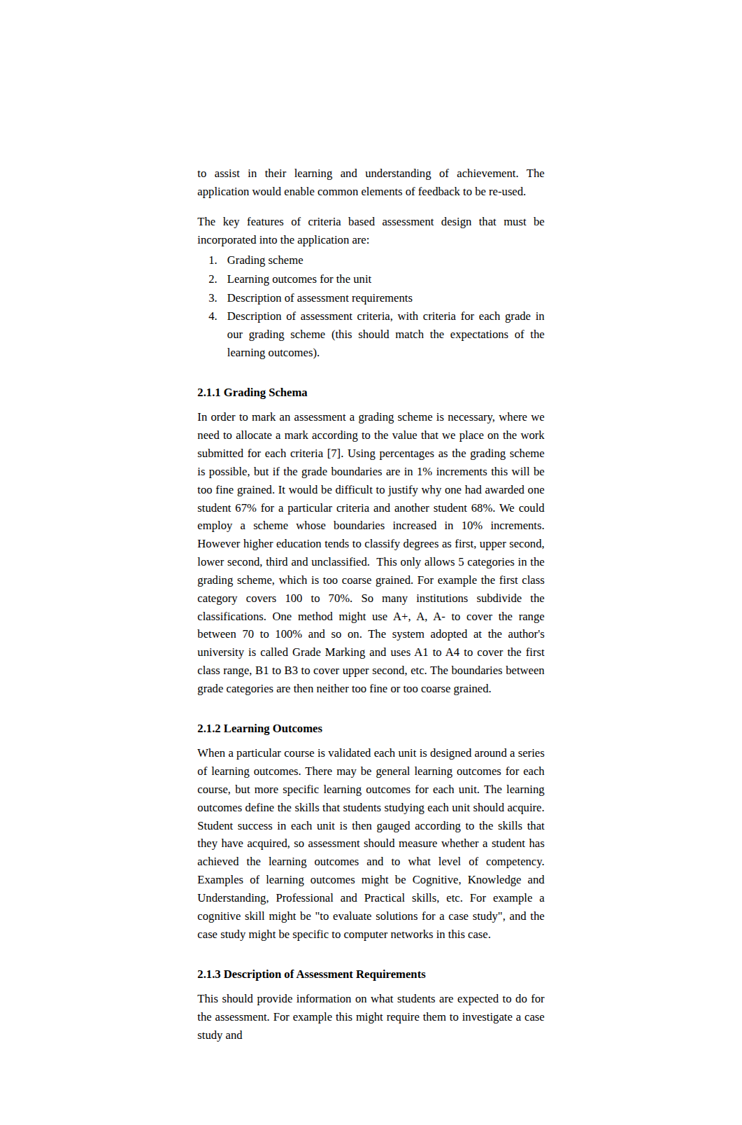to assist in their learning and understanding of achievement. The application would enable common elements of feedback to be re-used.
The key features of criteria based assessment design that must be incorporated into the application are:
Grading scheme
Learning outcomes for the unit
Description of assessment requirements
Description of assessment criteria, with criteria for each grade in our grading scheme (this should match the expectations of the learning outcomes).
2.1.1 Grading Schema
In order to mark an assessment a grading scheme is necessary, where we need to allocate a mark according to the value that we place on the work submitted for each criteria [7]. Using percentages as the grading scheme is possible, but if the grade boundaries are in 1% increments this will be too fine grained. It would be difficult to justify why one had awarded one student 67% for a particular criteria and another student 68%. We could employ a scheme whose boundaries increased in 10% increments. However higher education tends to classify degrees as first, upper second, lower second, third and unclassified. This only allows 5 categories in the grading scheme, which is too coarse grained. For example the first class category covers 100 to 70%. So many institutions subdivide the classifications. One method might use A+, A, A- to cover the range between 70 to 100% and so on. The system adopted at the author's university is called Grade Marking and uses A1 to A4 to cover the first class range, B1 to B3 to cover upper second, etc. The boundaries between grade categories are then neither too fine or too coarse grained.
2.1.2 Learning Outcomes
When a particular course is validated each unit is designed around a series of learning outcomes. There may be general learning outcomes for each course, but more specific learning outcomes for each unit. The learning outcomes define the skills that students studying each unit should acquire. Student success in each unit is then gauged according to the skills that they have acquired, so assessment should measure whether a student has achieved the learning outcomes and to what level of competency. Examples of learning outcomes might be Cognitive, Knowledge and Understanding, Professional and Practical skills, etc. For example a cognitive skill might be "to evaluate solutions for a case study", and the case study might be specific to computer networks in this case.
2.1.3 Description of Assessment Requirements
This should provide information on what students are expected to do for the assessment. For example this might require them to investigate a case study and